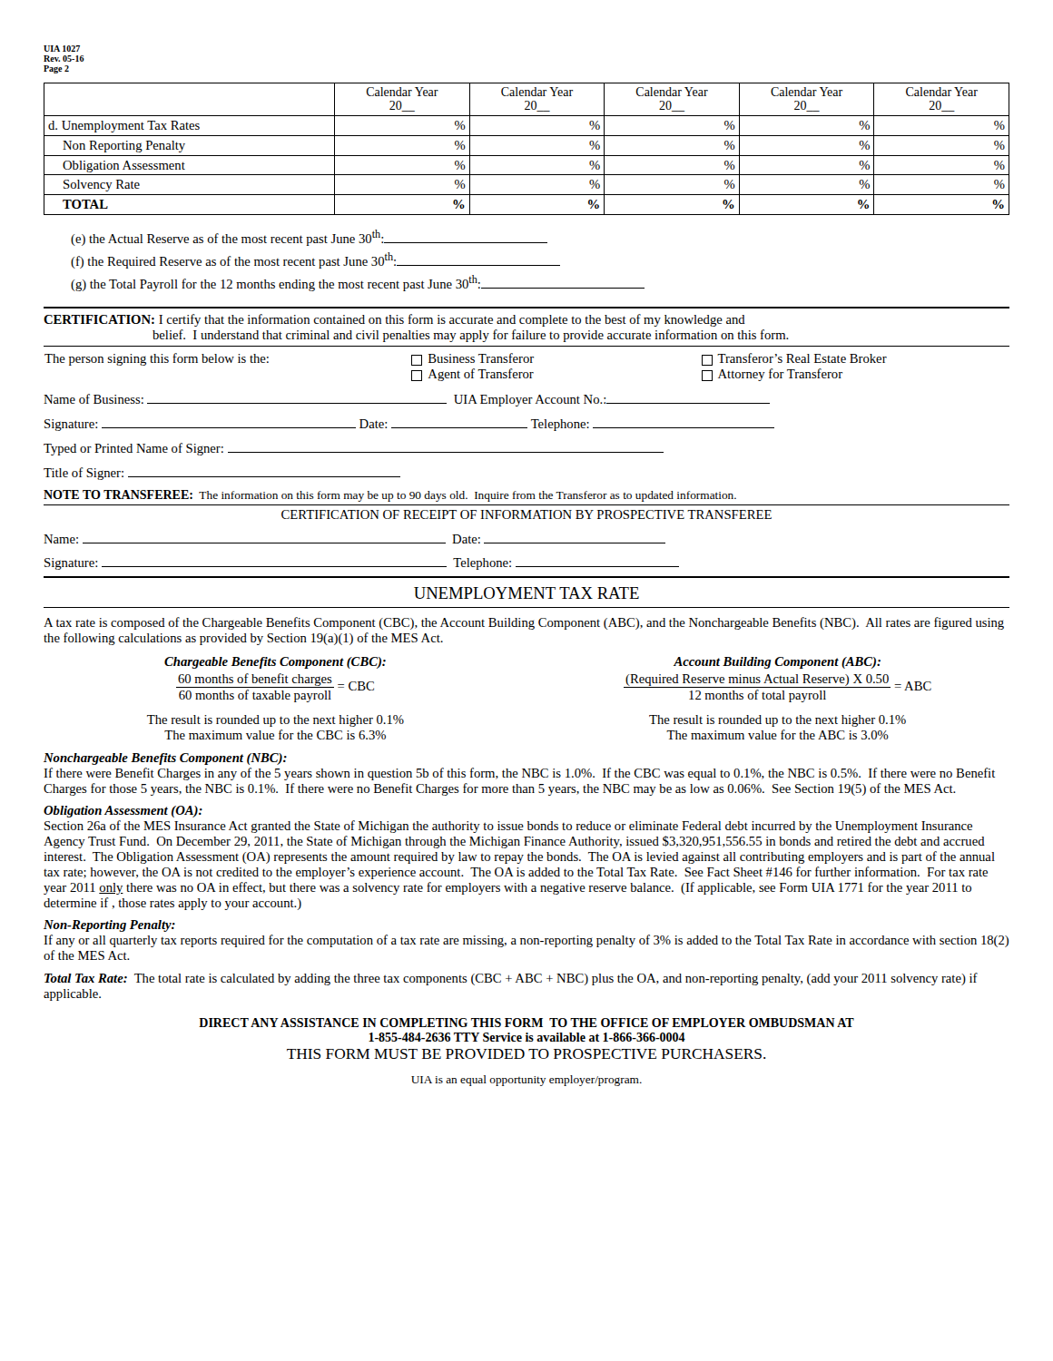UIA 1027
Rev. 05-16
Page 2
| | Calendar Year 20__ | Calendar Year 20__ | Calendar Year 20__ | Calendar Year 20__ | Calendar Year 20__ |
| --- | --- | --- | --- | --- | --- |
| d. Unemployment Tax Rates | % | % | % | % | % |
| Non Reporting Penalty | % | % | % | % | % |
| Obligation Assessment | % | % | % | % | % |
| Solvency Rate | % | % | % | % | % |
| TOTAL | % | % | % | % | % |
(e) the Actual Reserve as of the most recent past June 30th:
(f) the Required Reserve as of the most recent past June 30th:
(g) the Total Payroll for the 12 months ending the most recent past June 30th:
CERTIFICATION: I certify that the information contained on this form is accurate and complete to the best of my knowledge and
belief. I understand that criminal and civil penalties may apply for failure to provide accurate information on this form.
| The person signing this form below is the: | Business Transferor Agent of Transferor | Transferor’s Real Estate Broker Attorney for Transferor |
Name of Business: UIA Employer Account No.:
Signature: Date: Telephone:
Typed or Printed Name of Signer:
Title of Signer:
NOTE TO TRANSFEREE: The information on this form may be up to 90 days old. Inquire from the Transferor as to updated information.
CERTIFICATION OF RECEIPT OF INFORMATION BY PROSPECTIVE TRANSFEREE
Name: Date:
Signature: Telephone:
UNEMPLOYMENT TAX RATE
A tax rate is composed of the Chargeable Benefits Component (CBC), the Account Building Component (ABC), and the Nonchargeable Benefits (NBC). All rates are figured using the following calculations as provided by Section 19(a)(1) of the MES Act.
Chargeable Benefits Component (CBC):
60 months of benefit charges 60 months of taxable payroll = CBC
The result is rounded up to the next higher 0.1%
The maximum value for the CBC is 6.3%
Account Building Component (ABC):
(Required Reserve minus Actual Reserve) X 0.50 12 months of total payroll = ABC
The result is rounded up to the next higher 0.1%
The maximum value for the ABC is 3.0%
Nonchargeable Benefits Component (NBC):
If there were Benefit Charges in any of the 5 years shown in question 5b of this form, the NBC is 1.0%. If the CBC was equal to 0.1%, the NBC is 0.5%. If there were no Benefit Charges for those 5 years, the NBC is 0.1%. If there were no Benefit Charges for more than 5 years, the NBC may be as low as 0.06%. See Section 19(5) of the MES Act.
Obligation Assessment (OA):
Section 26a of the MES Insurance Act granted the State of Michigan the authority to issue bonds to reduce or eliminate Federal debt incurred by the Unemployment Insurance Agency Trust Fund. On December 29, 2011, the State of Michigan through the Michigan Finance Authority, issued $3,320,951,556.55 in bonds and retired the debt and accrued interest. The Obligation Assessment (OA) represents the amount required by law to repay the bonds. The OA is levied against all contributing employers and is part of the annual tax rate; however, the OA is not credited to the employer’s experience account. The OA is added to the Total Tax Rate. See Fact Sheet #146 for further information. For tax rate year 2011 only there was no OA in effect, but there was a solvency rate for employers with a negative reserve balance. (If applicable, see Form UIA 1771 for the year 2011 to determine if , those rates apply to your account.)
Non-Reporting Penalty:
If any or all quarterly tax reports required for the computation of a tax rate are missing, a non-reporting penalty of 3% is added to the Total Tax Rate in accordance with section 18(2) of the MES Act.
Total Tax Rate: The total rate is calculated by adding the three tax components (CBC + ABC + NBC) plus the OA, and non-reporting penalty, (add your 2011 solvency rate) if applicable.
DIRECT ANY ASSISTANCE IN COMPLETING THIS FORM TO THE OFFICE OF EMPLOYER OMBUDSMAN AT
1-855-484-2636 TTY Service is available at 1-866-366-0004
THIS FORM MUST BE PROVIDED TO PROSPECTIVE PURCHASERS.
UIA is an equal opportunity employer/program.